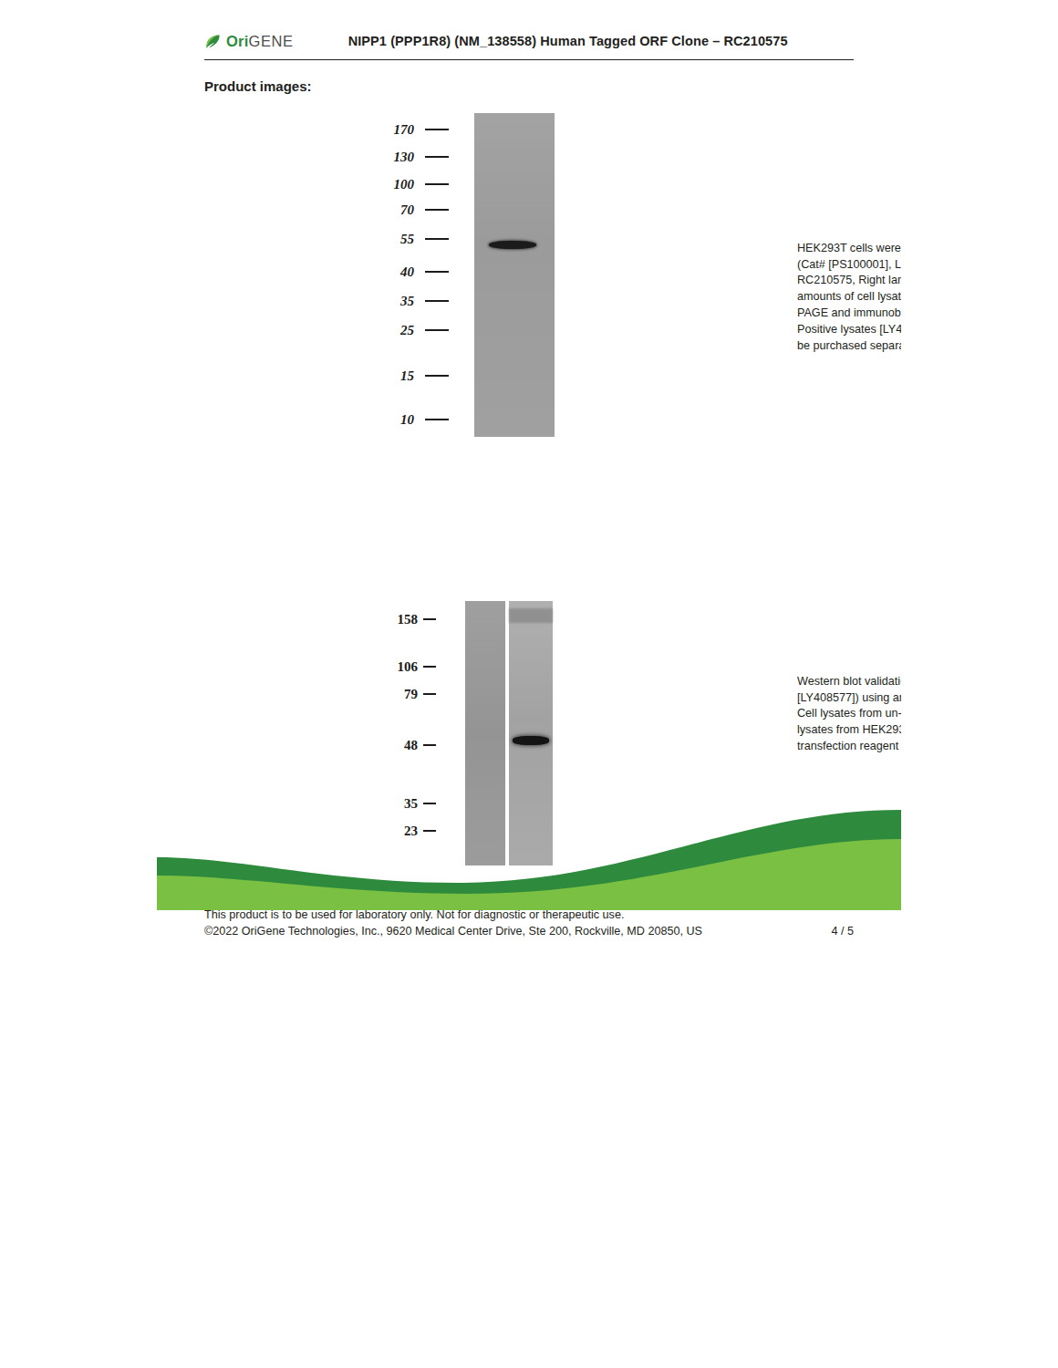Ori GENE
NIPP1 (PPP1R8) (NM_138558) Human Tagged ORF Clone – RC210575
Product images:
170
130
100
70
55
40
35
25
15
10
HEK293T cells were transfected with the pCMV6-ENTRY control (Cat# [PS100001], Left lane) or pCMV6-ENTRY PPP1R8 (Cat# RC210575, Right lane) cDNA for 48 hrs and lysed. Equivalent amounts of cell lysates (5 ug per lane) were separated by SDS-PAGE and immunoblotted with anti-PPP1R8(Cat# [TA804812]). Positive lysates [LY408577] (100ug) and [LC408577] (20ug) can be purchased separately from OriGene.
158
106
79
48
35
23
Western blot validation of overexpression lysate (Cat# [LY408577]) using anti-DDK antibody (Cat# [TA50011-100]). Left: Cell lysates from un-transfected HEK293T cells; Right: Cell lysates from HEK293T cells transfected with RC210575 using transfection reagent MegaTran 2.0 (Cat# [TT210002]).
This product is to be used for laboratory only. Not for diagnostic or therapeutic use.
©2022 OriGene Technologies, Inc., 9620 Medical Center Drive, Ste 200, Rockville, MD 20850, US
4 / 5